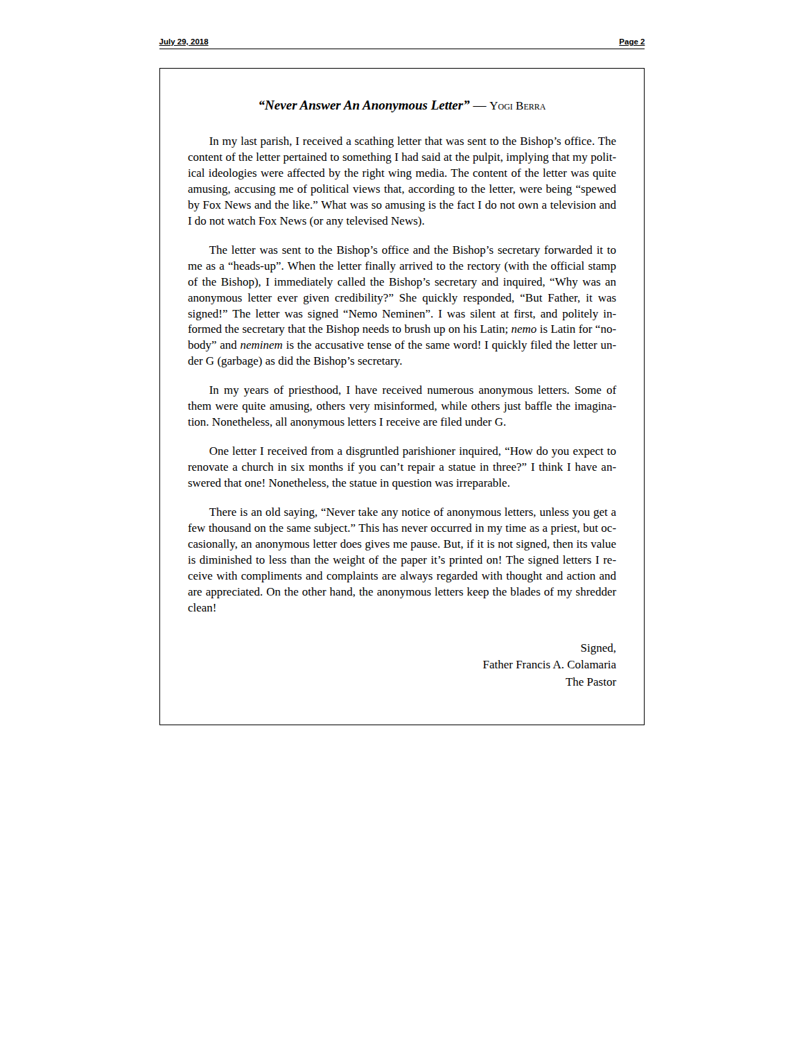July 29, 2018 Page 2
“Never Answer An Anonymous Letter” — Yogi Berra
In my last parish, I received a scathing letter that was sent to the Bishop’s office. The content of the letter pertained to something I had said at the pulpit, implying that my political ideologies were affected by the right wing media. The content of the letter was quite amusing, accusing me of political views that, according to the letter, were being “spewed by Fox News and the like.” What was so amusing is the fact I do not own a television and I do not watch Fox News (or any televised News).
The letter was sent to the Bishop’s office and the Bishop’s secretary forwarded it to me as a “heads-up”. When the letter finally arrived to the rectory (with the official stamp of the Bishop), I immediately called the Bishop’s secretary and inquired, “Why was an anonymous letter ever given credibility?” She quickly responded, “But Father, it was signed!” The letter was signed “Nemo Neminen”. I was silent at first, and politely informed the secretary that the Bishop needs to brush up on his Latin; nemo is Latin for “nobody” and neminem is the accusative tense of the same word! I quickly filed the letter under G (garbage) as did the Bishop’s secretary.
In my years of priesthood, I have received numerous anonymous letters. Some of them were quite amusing, others very misinformed, while others just baffle the imagination. Nonetheless, all anonymous letters I receive are filed under G.
One letter I received from a disgruntled parishioner inquired, “How do you expect to renovate a church in six months if you can’t repair a statue in three?” I think I have answered that one! Nonetheless, the statue in question was irreparable.
There is an old saying, “Never take any notice of anonymous letters, unless you get a few thousand on the same subject.” This has never occurred in my time as a priest, but occasionally, an anonymous letter does gives me pause. But, if it is not signed, then its value is diminished to less than the weight of the paper it’s printed on! The signed letters I receive with compliments and complaints are always regarded with thought and action and are appreciated. On the other hand, the anonymous letters keep the blades of my shredder clean!
Signed,
Father Francis A. Colamaria
The Pastor